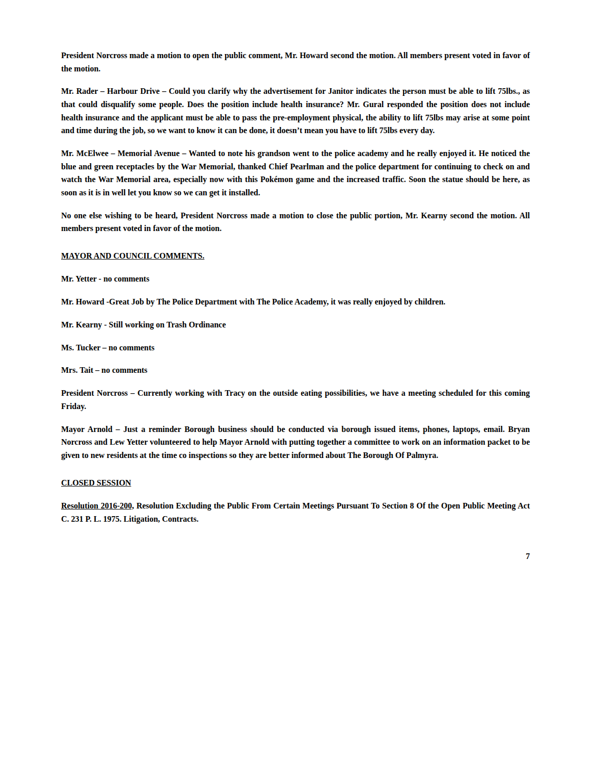President Norcross made a motion to open the public comment, Mr. Howard second the motion. All members present voted in favor of the motion.
Mr. Rader – Harbour Drive – Could you clarify why the advertisement for Janitor indicates the person must be able to lift 75lbs., as that could disqualify some people. Does the position include health insurance? Mr. Gural responded the position does not include health insurance and the applicant must be able to pass the pre-employment physical, the ability to lift 75lbs may arise at some point and time during the job, so we want to know it can be done, it doesn’t mean you have to lift 75lbs every day.
Mr. McElwee – Memorial Avenue – Wanted to note his grandson went to the police academy and he really enjoyed it. He noticed the blue and green receptacles by the War Memorial, thanked Chief Pearlman and the police department for continuing to check on and watch the War Memorial area, especially now with this Pokémon game and the increased traffic. Soon the statue should be here, as soon as it is in well let you know so we can get it installed.
No one else wishing to be heard, President Norcross made a motion to close the public portion, Mr. Kearny second the motion. All members present voted in favor of the motion.
MAYOR AND COUNCIL COMMENTS.
Mr. Yetter - no comments
Mr. Howard -Great Job by The Police Department with The Police Academy, it was really enjoyed by children.
Mr. Kearny - Still working on Trash Ordinance
Ms. Tucker – no comments
Mrs. Tait – no comments
President Norcross – Currently working with Tracy on the outside eating possibilities, we have a meeting scheduled for this coming Friday.
Mayor Arnold – Just a reminder Borough business should be conducted via borough issued items, phones, laptops, email. Bryan Norcross and Lew Yetter volunteered to help Mayor Arnold with putting together a committee to work on an information packet to be given to new residents at the time co inspections so they are better informed about The Borough Of Palmyra.
CLOSED SESSION
Resolution 2016-200, Resolution Excluding the Public From Certain Meetings Pursuant To Section 8 Of the Open Public Meeting Act C. 231 P. L. 1975. Litigation, Contracts.
7